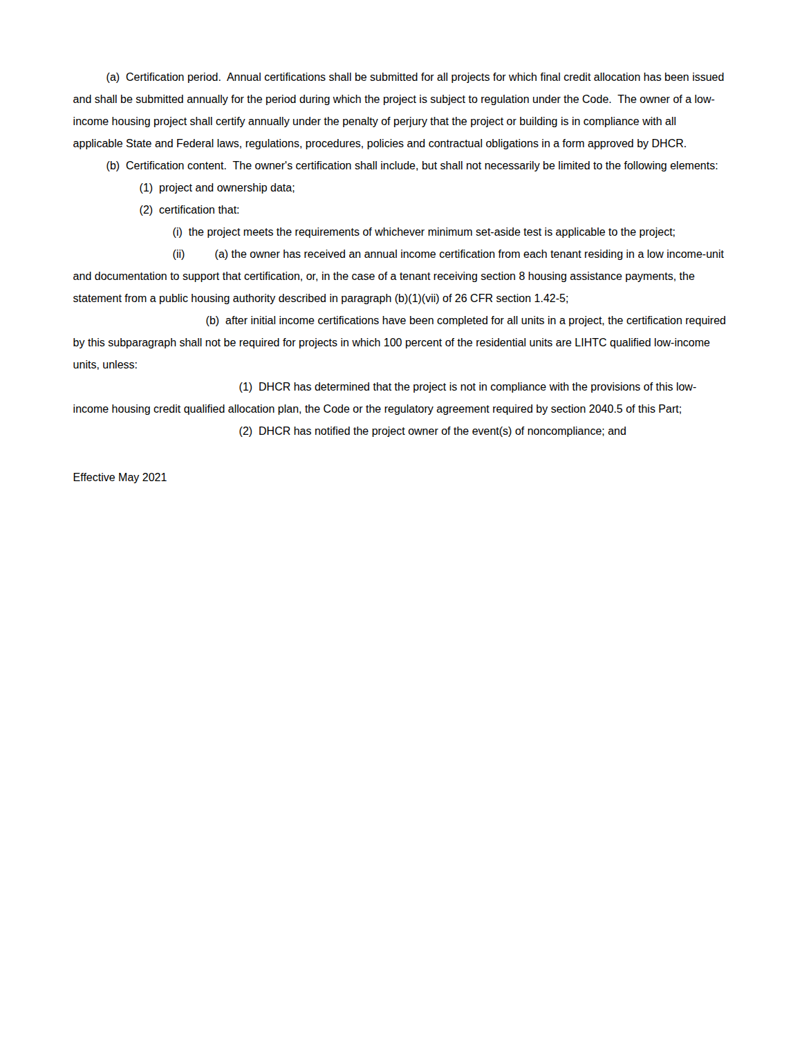(a) Certification period. Annual certifications shall be submitted for all projects for which final credit allocation has been issued and shall be submitted annually for the period during which the project is subject to regulation under the Code. The owner of a low-income housing project shall certify annually under the penalty of perjury that the project or building is in compliance with all applicable State and Federal laws, regulations, procedures, policies and contractual obligations in a form approved by DHCR.
(b) Certification content. The owner's certification shall include, but shall not necessarily be limited to the following elements:
(1) project and ownership data;
(2) certification that:
(i) the project meets the requirements of whichever minimum set-aside test is applicable to the project;
(ii) (a) the owner has received an annual income certification from each tenant residing in a low income-unit and documentation to support that certification, or, in the case of a tenant receiving section 8 housing assistance payments, the statement from a public housing authority described in paragraph (b)(1)(vii) of 26 CFR section 1.42-5;
(b) after initial income certifications have been completed for all units in a project, the certification required by this subparagraph shall not be required for projects in which 100 percent of the residential units are LIHTC qualified low-income units, unless:
(1) DHCR has determined that the project is not in compliance with the provisions of this low-income housing credit qualified allocation plan, the Code or the regulatory agreement required by section 2040.5 of this Part;
(2) DHCR has notified the project owner of the event(s) of noncompliance; and
Effective May 2021